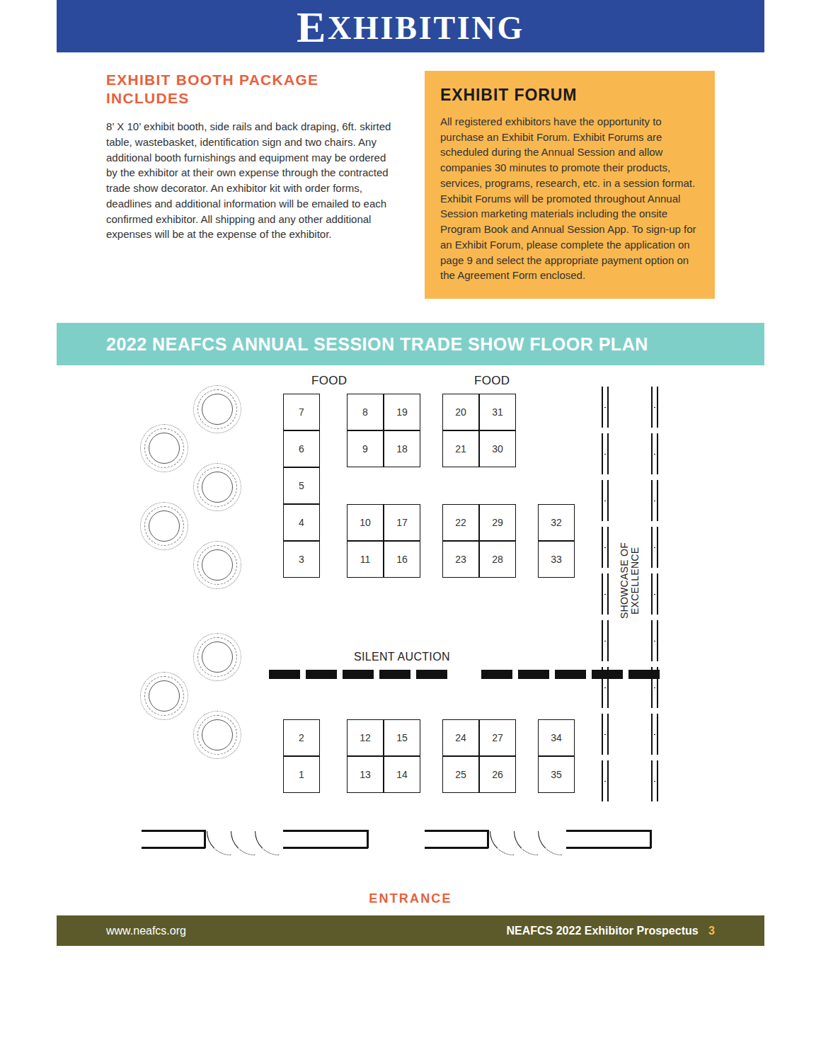Exhibiting
Exhibit Booth Package Includes
8’ X 10’ exhibit booth, side rails and back draping, 6ft. skirted table, wastebasket, identification sign and two chairs. Any additional booth furnishings and equipment may be ordered by the exhibitor at their own expense through the contracted trade show decorator. An exhibitor kit with order forms, deadlines and additional information will be emailed to each confirmed exhibitor. All shipping and any other additional expenses will be at the expense of the exhibitor.
Exhibit Forum
All registered exhibitors have the opportunity to purchase an Exhibit Forum. Exhibit Forums are scheduled during the Annual Session and allow companies 30 minutes to promote their products, services, programs, research, etc. in a session format. Exhibit Forums will be promoted throughout Annual Session marketing materials including the onsite Program Book and Annual Session App. To sign-up for an Exhibit Forum, please complete the application on page 9 and select the appropriate payment option on the Agreement Form enclosed.
2022 NEAFCS Annual Session Trade Show Floor Plan
FOOD
FOOD
SILENT AUCTION
SHOWCASE OF
EXCELLENCE
7
6
5
4
3
8
19
9
18
20
31
21
30
10
17
11
16
22
29
23
28
32
33
2
1
12
15
13
14
24
27
25
26
34
35
ENTRANCE
www.neafcs.org
NEAFCS 2022 Exhibitor Prospectus 3